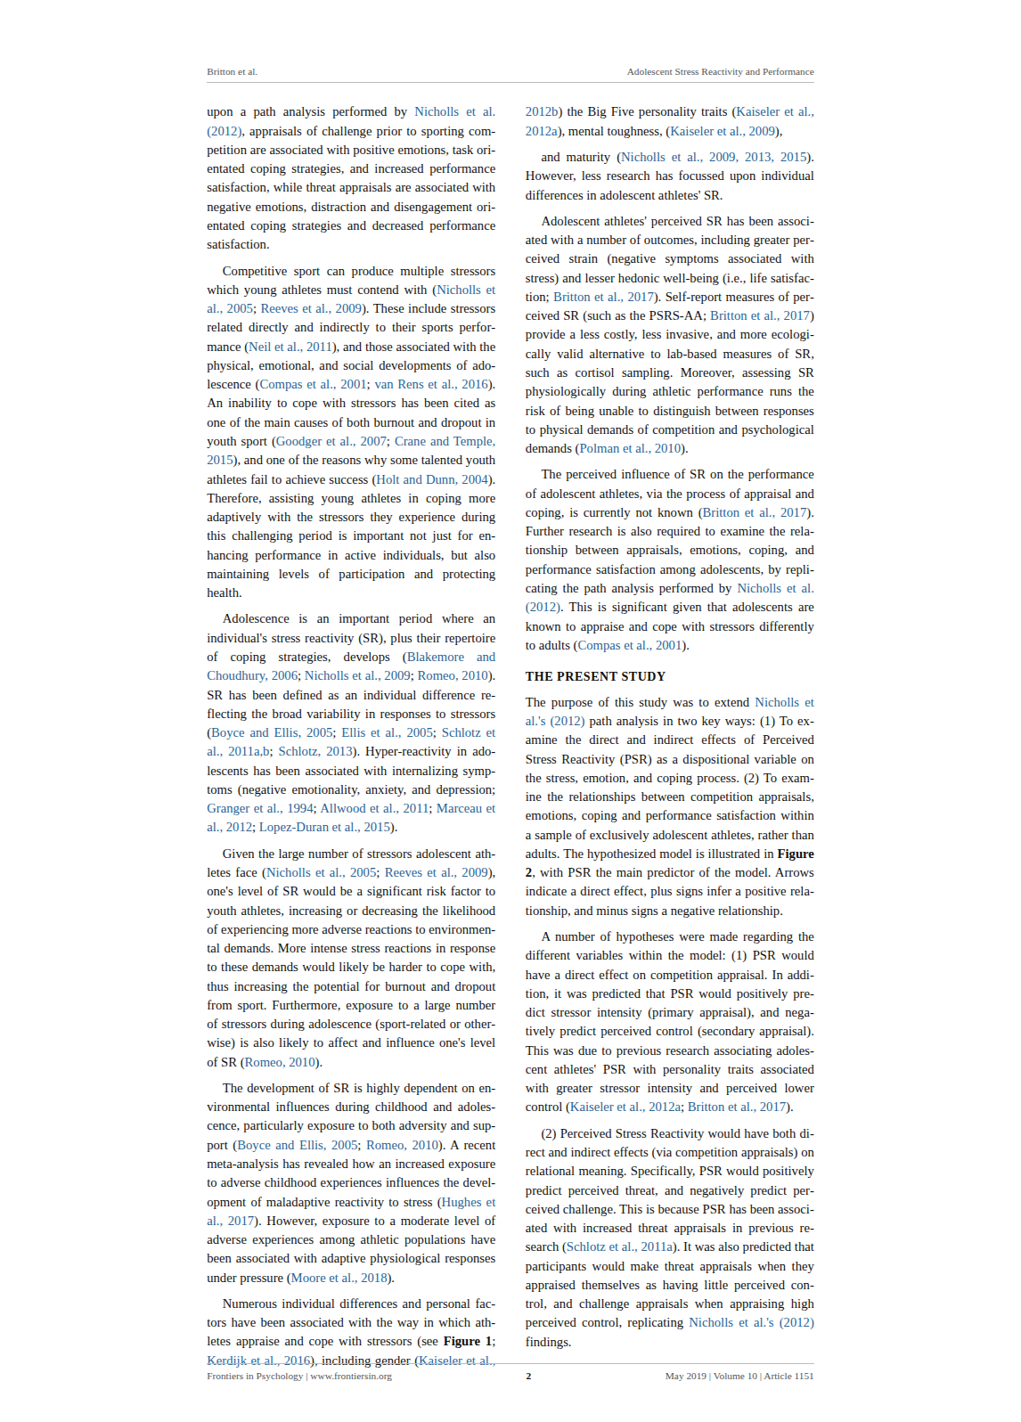Britton et al. Adolescent Stress Reactivity and Performance
upon a path analysis performed by Nicholls et al. (2012), appraisals of challenge prior to sporting competition are associated with positive emotions, task orientated coping strategies, and increased performance satisfaction, while threat appraisals are associated with negative emotions, distraction and disengagement orientated coping strategies and decreased performance satisfaction.
Competitive sport can produce multiple stressors which young athletes must contend with (Nicholls et al., 2005; Reeves et al., 2009). These include stressors related directly and indirectly to their sports performance (Neil et al., 2011), and those associated with the physical, emotional, and social developments of adolescence (Compas et al., 2001; van Rens et al., 2016). An inability to cope with stressors has been cited as one of the main causes of both burnout and dropout in youth sport (Goodger et al., 2007; Crane and Temple, 2015), and one of the reasons why some talented youth athletes fail to achieve success (Holt and Dunn, 2004). Therefore, assisting young athletes in coping more adaptively with the stressors they experience during this challenging period is important not just for enhancing performance in active individuals, but also maintaining levels of participation and protecting health.
Adolescence is an important period where an individual's stress reactivity (SR), plus their repertoire of coping strategies, develops (Blakemore and Choudhury, 2006; Nicholls et al., 2009; Romeo, 2010). SR has been defined as an individual difference reflecting the broad variability in responses to stressors (Boyce and Ellis, 2005; Ellis et al., 2005; Schlotz et al., 2011a,b; Schlotz, 2013). Hyper-reactivity in adolescents has been associated with internalizing symptoms (negative emotionality, anxiety, and depression; Granger et al., 1994; Allwood et al., 2011; Marceau et al., 2012; Lopez-Duran et al., 2015).
Given the large number of stressors adolescent athletes face (Nicholls et al., 2005; Reeves et al., 2009), one's level of SR would be a significant risk factor to youth athletes, increasing or decreasing the likelihood of experiencing more adverse reactions to environmental demands. More intense stress reactions in response to these demands would likely be harder to cope with, thus increasing the potential for burnout and dropout from sport. Furthermore, exposure to a large number of stressors during adolescence (sport-related or otherwise) is also likely to affect and influence one's level of SR (Romeo, 2010).
The development of SR is highly dependent on environmental influences during childhood and adolescence, particularly exposure to both adversity and support (Boyce and Ellis, 2005; Romeo, 2010). A recent meta-analysis has revealed how an increased exposure to adverse childhood experiences influences the development of maladaptive reactivity to stress (Hughes et al., 2017). However, exposure to a moderate level of adverse experiences among athletic populations have been associated with adaptive physiological responses under pressure (Moore et al., 2018).
Numerous individual differences and personal factors have been associated with the way in which athletes appraise and cope with stressors (see Figure 1; Kerdijk et al., 2016), including gender (Kaiseler et al., 2012b) the Big Five personality traits (Kaiseler et al., 2012a), mental toughness, (Kaiseler et al., 2009),
and maturity (Nicholls et al., 2009, 2013, 2015). However, less research has focussed upon individual differences in adolescent athletes' SR.
Adolescent athletes' perceived SR has been associated with a number of outcomes, including greater perceived strain (negative symptoms associated with stress) and lesser hedonic well-being (i.e., life satisfaction; Britton et al., 2017). Self-report measures of perceived SR (such as the PSRS-AA; Britton et al., 2017) provide a less costly, less invasive, and more ecologically valid alternative to lab-based measures of SR, such as cortisol sampling. Moreover, assessing SR physiologically during athletic performance runs the risk of being unable to distinguish between responses to physical demands of competition and psychological demands (Polman et al., 2010).
The perceived influence of SR on the performance of adolescent athletes, via the process of appraisal and coping, is currently not known (Britton et al., 2017). Further research is also required to examine the relationship between appraisals, emotions, coping, and performance satisfaction among adolescents, by replicating the path analysis performed by Nicholls et al. (2012). This is significant given that adolescents are known to appraise and cope with stressors differently to adults (Compas et al., 2001).
The Present Study
The purpose of this study was to extend Nicholls et al.'s (2012) path analysis in two key ways: (1) To examine the direct and indirect effects of Perceived Stress Reactivity (PSR) as a dispositional variable on the stress, emotion, and coping process. (2) To examine the relationships between competition appraisals, emotions, coping and performance satisfaction within a sample of exclusively adolescent athletes, rather than adults. The hypothesized model is illustrated in Figure 2, with PSR the main predictor of the model. Arrows indicate a direct effect, plus signs infer a positive relationship, and minus signs a negative relationship.
A number of hypotheses were made regarding the different variables within the model: (1) PSR would have a direct effect on competition appraisal. In addition, it was predicted that PSR would positively predict stressor intensity (primary appraisal), and negatively predict perceived control (secondary appraisal). This was due to previous research associating adolescent athletes' PSR with personality traits associated with greater stressor intensity and perceived lower control (Kaiseler et al., 2012a; Britton et al., 2017).
(2) Perceived Stress Reactivity would have both direct and indirect effects (via competition appraisals) on relational meaning. Specifically, PSR would positively predict perceived threat, and negatively predict perceived challenge. This is because PSR has been associated with increased threat appraisals in previous research (Schlotz et al., 2011a). It was also predicted that participants would make threat appraisals when they appraised themselves as having little perceived control, and challenge appraisals when appraising high perceived control, replicating Nicholls et al.'s (2012) findings.
Frontiers in Psychology | www.frontiersin.org 2 May 2019 | Volume 10 | Article 1151